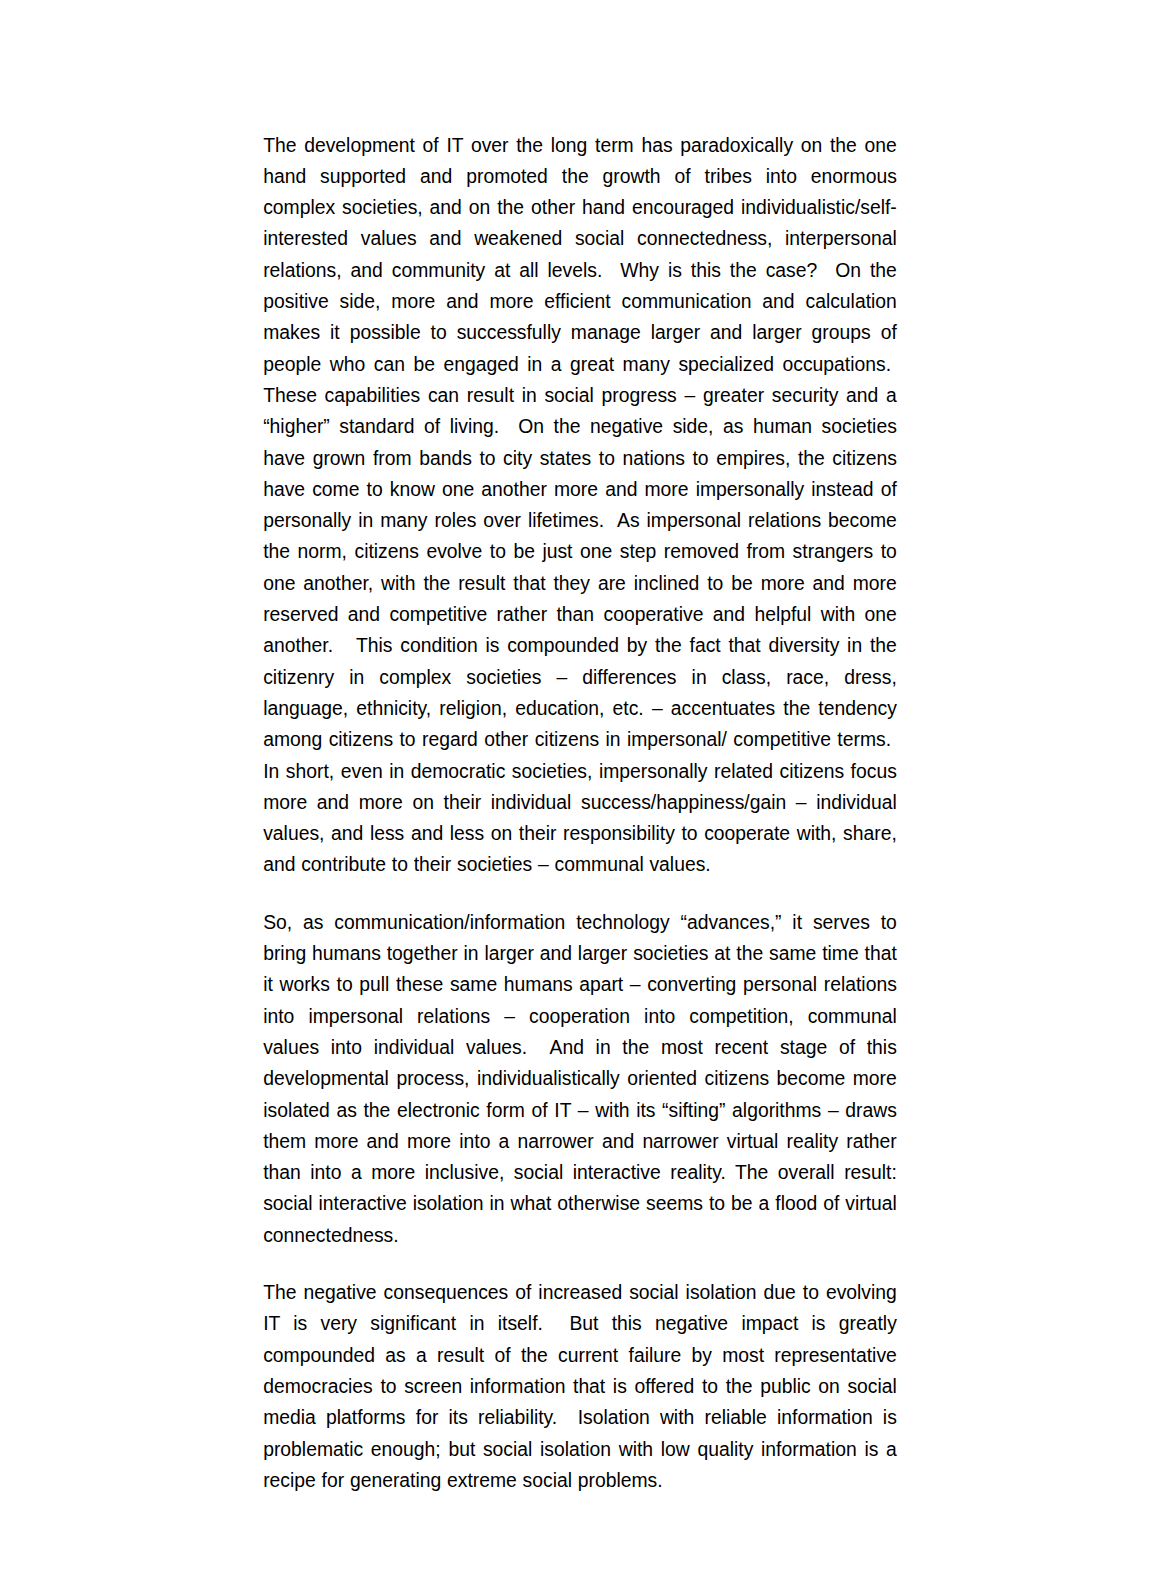The development of IT over the long term has paradoxically on the one hand supported and promoted the growth of tribes into enormous complex societies, and on the other hand encouraged individualistic/self-interested values and weakened social connectedness, interpersonal relations, and community at all levels. Why is this the case? On the positive side, more and more efficient communication and calculation makes it possible to successfully manage larger and larger groups of people who can be engaged in a great many specialized occupations. These capabilities can result in social progress – greater security and a “higher” standard of living. On the negative side, as human societies have grown from bands to city states to nations to empires, the citizens have come to know one another more and more impersonally instead of personally in many roles over lifetimes. As impersonal relations become the norm, citizens evolve to be just one step removed from strangers to one another, with the result that they are inclined to be more and more reserved and competitive rather than cooperative and helpful with one another. This condition is compounded by the fact that diversity in the citizenry in complex societies – differences in class, race, dress, language, ethnicity, religion, education, etc. – accentuates the tendency among citizens to regard other citizens in impersonal/ competitive terms. In short, even in democratic societies, impersonally related citizens focus more and more on their individual success/happiness/gain – individual values, and less and less on their responsibility to cooperate with, share, and contribute to their societies – communal values.
So, as communication/information technology “advances,” it serves to bring humans together in larger and larger societies at the same time that it works to pull these same humans apart – converting personal relations into impersonal relations – cooperation into competition, communal values into individual values. And in the most recent stage of this developmental process, individualistically oriented citizens become more isolated as the electronic form of IT – with its “sifting” algorithms – draws them more and more into a narrower and narrower virtual reality rather than into a more inclusive, social interactive reality. The overall result: social interactive isolation in what otherwise seems to be a flood of virtual connectedness.
The negative consequences of increased social isolation due to evolving IT is very significant in itself. But this negative impact is greatly compounded as a result of the current failure by most representative democracies to screen information that is offered to the public on social media platforms for its reliability. Isolation with reliable information is problematic enough; but social isolation with low quality information is a recipe for generating extreme social problems.